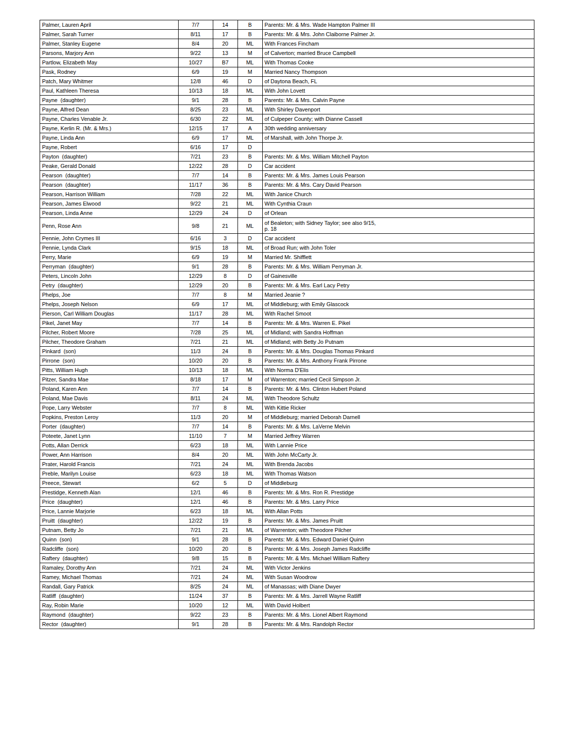| Palmer, Lauren April | 7/7 | 14 | B | Parents: Mr. & Mrs. Wade Hampton Palmer III |
| Palmer, Sarah Turner | 8/11 | 17 | B | Parents: Mr. & Mrs. John Claiborne Palmer Jr. |
| Palmer, Stanley Eugene | 8/4 | 20 | ML | With Frances Fincham |
| Parsons, Marjory Ann | 9/22 | 13 | M | of Calverton; married Bruce Campbell |
| Partlow, Elizabeth May | 10/27 | B7 | ML | With Thomas Cooke |
| Pask, Rodney | 6/9 | 19 | M | Married Nancy Thompson |
| Patch, Mary Whitmer | 12/8 | 46 | D | of Daytona Beach, FL |
| Paul, Kathleen Theresa | 10/13 | 18 | ML | With John Lovett |
| Payne (daughter) | 9/1 | 28 | B | Parents: Mr. & Mrs. Calvin Payne |
| Payne, Alfred Dean | 8/25 | 23 | ML | With Shirley Davenport |
| Payne, Charles Venable Jr. | 6/30 | 22 | ML | of Culpeper County; with Dianne Cassell |
| Payne, Kerlin R. (Mr. & Mrs.) | 12/15 | 17 | A | 30th wedding anniversary |
| Payne, Linda Ann | 6/9 | 17 | ML | of Marshall, with John Thorpe Jr. |
| Payne, Robert | 6/16 | 17 | D | |
| Payton (daughter) | 7/21 | 23 | B | Parents: Mr. & Mrs. William Mitchell Payton |
| Peake, Gerald Donald | 12/22 | 28 | D | Car accident |
| Pearson (daughter) | 7/7 | 14 | B | Parents: Mr. & Mrs. James Louis Pearson |
| Pearson (daughter) | 11/17 | 36 | B | Parents: Mr. & Mrs. Cary David Pearson |
| Pearson, Harrison William | 7/28 | 22 | ML | With Janice Church |
| Pearson, James Elwood | 9/22 | 21 | ML | With Cynthia Craun |
| Pearson, Linda Anne | 12/29 | 24 | D | of Orlean |
| Penn, Rose Ann | 9/8 | 21 | ML | of Bealeton; with Sidney Taylor; see also 9/15, p. 18 |
| Pennie, John Crymes III | 6/16 | 3 | D | Car accident |
| Pennie, Lynda Clark | 9/15 | 18 | ML | of Broad Run; with John Toler |
| Perry, Marie | 6/9 | 19 | M | Married Mr. Shifflett |
| Perryman (daughter) | 9/1 | 28 | B | Parents: Mr. & Mrs. William Perryman Jr. |
| Peters, Lincoln John | 12/29 | 8 | D | of Gainesville |
| Petry (daughter) | 12/29 | 20 | B | Parents: Mr. & Mrs. Earl Lacy Petry |
| Phelps, Joe | 7/7 | 8 | M | Married Jeanie ? |
| Phelps, Joseph Nelson | 6/9 | 17 | ML | of Middleburg; with Emily Glascock |
| Pierson, Carl William Douglas | 11/17 | 28 | ML | With Rachel Smoot |
| Pikel, Janet May | 7/7 | 14 | B | Parents: Mr. & Mrs. Warren E. Pikel |
| Pilcher, Robert Moore | 7/28 | 25 | ML | of Midland; with Sandra Hoffman |
| Pilcher, Theodore Graham | 7/21 | 21 | ML | of Midland; with Betty Jo Putnam |
| Pinkard (son) | 11/3 | 24 | B | Parents: Mr. & Mrs. Douglas Thomas Pinkard |
| Pirrone (son) | 10/20 | 20 | B | Parents: Mr. & Mrs. Anthony Frank Pirrone |
| Pitts, William Hugh | 10/13 | 18 | ML | With Norma D'Elis |
| Pitzer, Sandra Mae | 8/18 | 17 | M | of Warrenton; married Cecil Simpson Jr. |
| Poland, Karen Ann | 7/7 | 14 | B | Parents: Mr. & Mrs. Clinton Hubert Poland |
| Poland, Mae Davis | 8/11 | 24 | ML | With Theodore Schultz |
| Pope, Larry Webster | 7/7 | 8 | ML | With Kittie Ricker |
| Popkins, Preston Leroy | 11/3 | 20 | M | of Middleburg; married Deborah Darnell |
| Porter (daughter) | 7/7 | 14 | B | Parents: Mr. & Mrs. LaVerne Melvin |
| Poteete, Janet Lynn | 11/10 | 7 | M | Married Jeffrey Warren |
| Potts, Allan Derrick | 6/23 | 18 | ML | With Lannie Price |
| Power, Ann Harrison | 8/4 | 20 | ML | With John McCarty Jr. |
| Prater, Harold Francis | 7/21 | 24 | ML | With Brenda Jacobs |
| Preble, Marilyn Louise | 6/23 | 18 | ML | With Thomas Watson |
| Preece, Stewart | 6/2 | 5 | D | of Middleburg |
| Prestidge, Kenneth Alan | 12/1 | 46 | B | Parents: Mr. & Mrs. Ron R. Prestidge |
| Price (daughter) | 12/1 | 46 | B | Parents: Mr. & Mrs. Larry Price |
| Price, Lannie Marjorie | 6/23 | 18 | ML | With Allan Potts |
| Pruitt (daughter) | 12/22 | 19 | B | Parents: Mr. & Mrs. James Pruitt |
| Putnam, Betty Jo | 7/21 | 21 | ML | of Warrenton; with Theodore Pilcher |
| Quinn (son) | 9/1 | 28 | B | Parents: Mr. & Mrs. Edward Daniel Quinn |
| Radcliffe (son) | 10/20 | 20 | B | Parents: Mr. & Mrs. Joseph James Radcliffe |
| Raftery (daughter) | 9/8 | 15 | B | Parents: Mr. & Mrs. Michael William Raftery |
| Ramaley, Dorothy Ann | 7/21 | 24 | ML | With Victor Jenkins |
| Ramey, Michael Thomas | 7/21 | 24 | ML | With Susan Woodrow |
| Randall, Gary Patrick | 8/25 | 24 | ML | of Manassas; with Diane Dwyer |
| Ratliff (daughter) | 11/24 | 37 | B | Parents: Mr. & Mrs. Jarrell Wayne Ratliff |
| Ray, Robin Marie | 10/20 | 12 | ML | With David Holbert |
| Raymond (daughter) | 9/22 | 23 | B | Parents: Mr. & Mrs. Lionel Albert Raymond |
| Rector (daughter) | 9/1 | 28 | B | Parents: Mr. & Mrs. Randolph Rector |